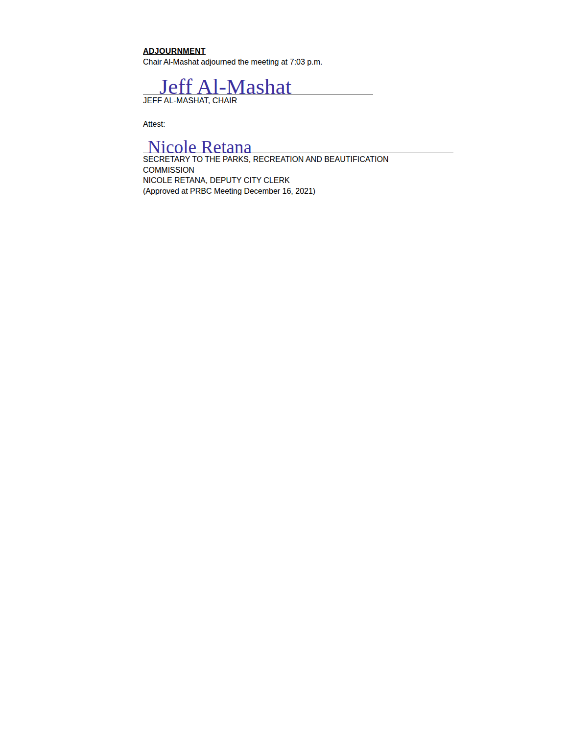ADJOURNMENT
Chair Al-Mashat adjourned the meeting at 7:03 p.m.
Jeff Al-Mashat
JEFF AL-MASHAT, CHAIR
Attest:
Nicole Retana
SECRETARY TO THE PARKS, RECREATION AND BEAUTIFICATION COMMISSION
NICOLE RETANA, DEPUTY CITY CLERK
(Approved at PRBC Meeting December 16, 2021)